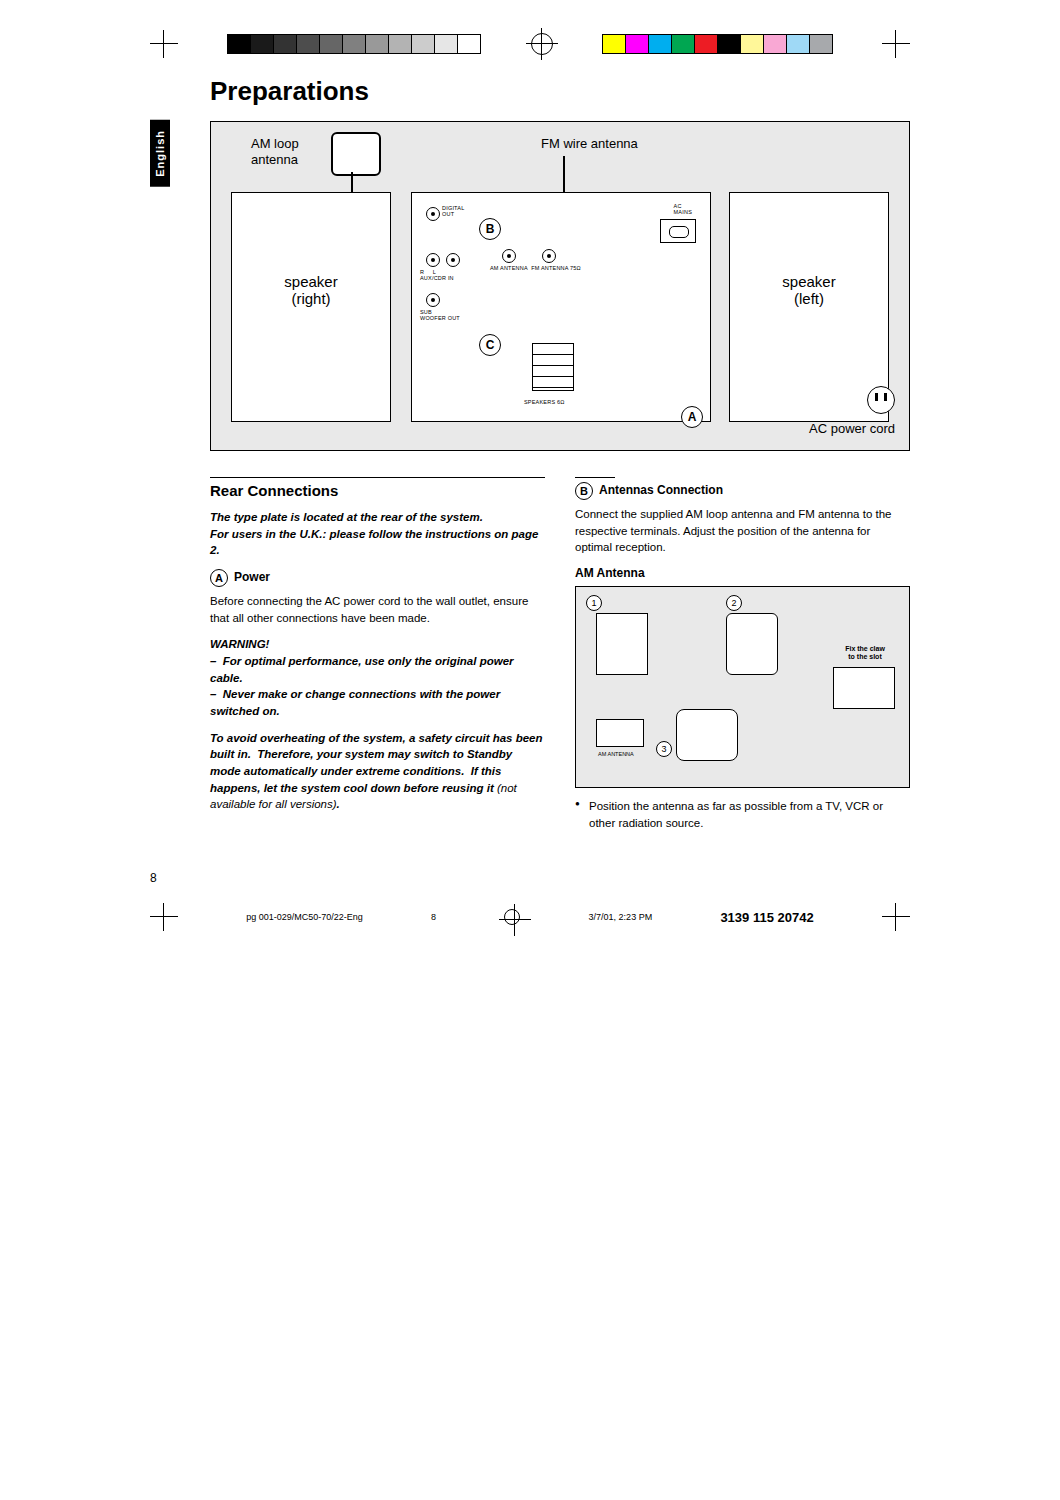Preparations
English
AM loop
antenna
FM wire antenna
speaker
(right)
speaker
(left)
DIGITAL
OUT
R L
AUX/CDR IN
SUB
WOOFER OUT
AM ANTENNA FM ANTENNA 75Ω
AC
MAINS
SPEAKERS 6Ω
B
C
A
AC power cord
Rear Connections
The type plate is located at the rear of the system.
For users in the U.K.: please follow the instructions on page 2.
APower
Before connecting the AC power cord to the wall outlet, ensure that all other connections have been made.
WARNING!
– For optimal performance, use only the original power cable.
– Never make or change connections with the power switched on.
To avoid overheating of the system, a safety circuit has been built in. Therefore, your system may switch to Standby mode automatically under extreme conditions. If this happens, let the system cool down before reusing it (not available for all versions).
BAntennas Connection
Connect the supplied AM loop antenna and FM antenna to the respective terminals. Adjust the position of the antenna for optimal reception.
AM Antenna
1
2
3
Fix the claw
to the slot
AM ANTENNA
Position the antenna as far as possible from a TV, VCR or other radiation source.
8
pg 001-029/MC50-70/22-Eng 8
3/7/01, 2:23 PM 3139 115 20742